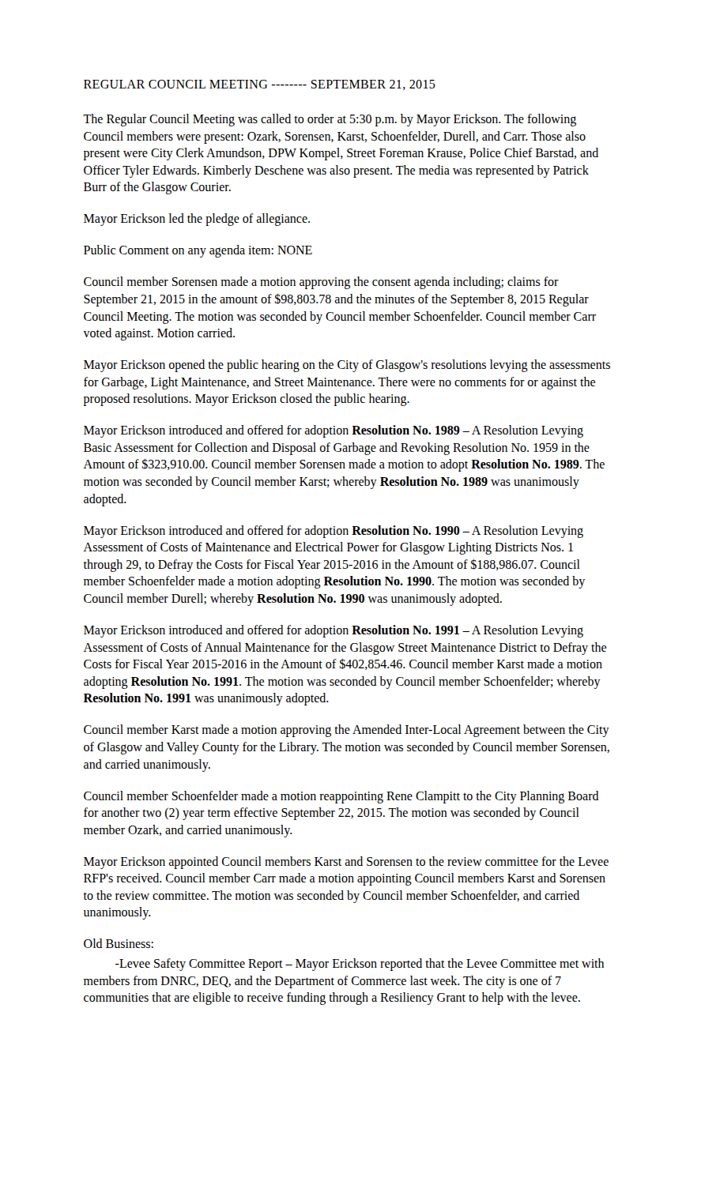REGULAR COUNCIL MEETING -------- SEPTEMBER 21, 2015
The Regular Council Meeting was called to order at 5:30 p.m. by Mayor Erickson. The following Council members were present: Ozark, Sorensen, Karst, Schoenfelder, Durell, and Carr. Those also present were City Clerk Amundson, DPW Kompel, Street Foreman Krause, Police Chief Barstad, and Officer Tyler Edwards. Kimberly Deschene was also present. The media was represented by Patrick Burr of the Glasgow Courier.
Mayor Erickson led the pledge of allegiance.
Public Comment on any agenda item: NONE
Council member Sorensen made a motion approving the consent agenda including; claims for September 21, 2015 in the amount of $98,803.78 and the minutes of the September 8, 2015 Regular Council Meeting. The motion was seconded by Council member Schoenfelder. Council member Carr voted against. Motion carried.
Mayor Erickson opened the public hearing on the City of Glasgow's resolutions levying the assessments for Garbage, Light Maintenance, and Street Maintenance. There were no comments for or against the proposed resolutions. Mayor Erickson closed the public hearing.
Mayor Erickson introduced and offered for adoption Resolution No. 1989 – A Resolution Levying Basic Assessment for Collection and Disposal of Garbage and Revoking Resolution No. 1959 in the Amount of $323,910.00. Council member Sorensen made a motion to adopt Resolution No. 1989. The motion was seconded by Council member Karst; whereby Resolution No. 1989 was unanimously adopted.
Mayor Erickson introduced and offered for adoption Resolution No. 1990 – A Resolution Levying Assessment of Costs of Maintenance and Electrical Power for Glasgow Lighting Districts Nos. 1 through 29, to Defray the Costs for Fiscal Year 2015-2016 in the Amount of $188,986.07. Council member Schoenfelder made a motion adopting Resolution No. 1990. The motion was seconded by Council member Durell; whereby Resolution No. 1990 was unanimously adopted.
Mayor Erickson introduced and offered for adoption Resolution No. 1991 – A Resolution Levying Assessment of Costs of Annual Maintenance for the Glasgow Street Maintenance District to Defray the Costs for Fiscal Year 2015-2016 in the Amount of $402,854.46. Council member Karst made a motion adopting Resolution No. 1991. The motion was seconded by Council member Schoenfelder; whereby Resolution No. 1991 was unanimously adopted.
Council member Karst made a motion approving the Amended Inter-Local Agreement between the City of Glasgow and Valley County for the Library. The motion was seconded by Council member Sorensen, and carried unanimously.
Council member Schoenfelder made a motion reappointing Rene Clampitt to the City Planning Board for another two (2) year term effective September 22, 2015. The motion was seconded by Council member Ozark, and carried unanimously.
Mayor Erickson appointed Council members Karst and Sorensen to the review committee for the Levee RFP's received. Council member Carr made a motion appointing Council members Karst and Sorensen to the review committee. The motion was seconded by Council member Schoenfelder, and carried unanimously.
Old Business:
-Levee Safety Committee Report – Mayor Erickson reported that the Levee Committee met with members from DNRC, DEQ, and the Department of Commerce last week. The city is one of 7 communities that are eligible to receive funding through a Resiliency Grant to help with the levee.